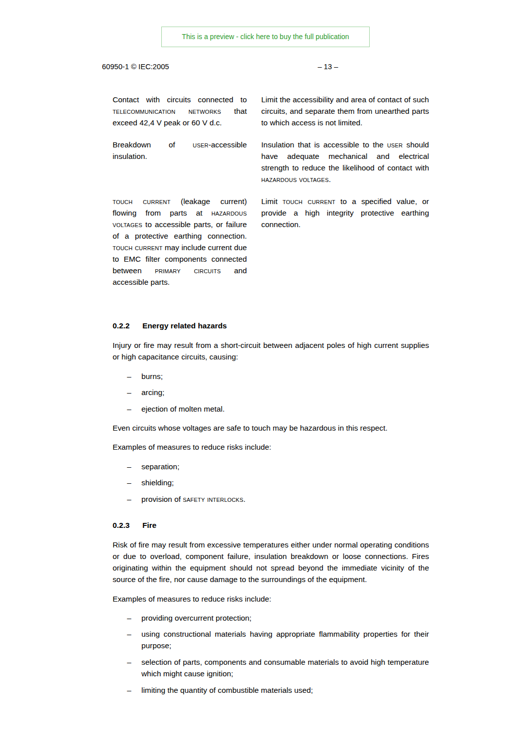This is a preview - click here to buy the full publication
60950-1 © IEC:2005
– 13 –
| Contact with circuits connected to telecommunication networks that exceed 42,4 V peak or 60 V d.c. | Limit the accessibility and area of contact of such circuits, and separate them from unearthed parts to which access is not limited. |
| Breakdown of user -accessible insulation. | Insulation that is accessible to the user should have adequate mechanical and electrical strength to reduce the likelihood of contact with hazardous voltages . |
| touch current (leakage current) flowing from parts at hazardous voltages to accessible parts, or failure of a protective earthing connection. touch current may include current due to EMC filter components connected between primary circuits and accessible parts. | Limit touch current to a specified value, or provide a high integrity protective earthing connection. |
0.2.2 Energy related hazards
Injury or fire may result from a short-circuit between adjacent poles of high current supplies or high capacitance circuits, causing:
burns;
arcing;
ejection of molten metal.
Even circuits whose voltages are safe to touch may be hazardous in this respect.
Examples of measures to reduce risks include:
separation;
shielding;
provision of safety interlocks.
0.2.3 Fire
Risk of fire may result from excessive temperatures either under normal operating conditions or due to overload, component failure, insulation breakdown or loose connections. Fires originating within the equipment should not spread beyond the immediate vicinity of the source of the fire, nor cause damage to the surroundings of the equipment.
Examples of measures to reduce risks include:
providing overcurrent protection;
using constructional materials having appropriate flammability properties for their purpose;
selection of parts, components and consumable materials to avoid high temperature which might cause ignition;
limiting the quantity of combustible materials used;